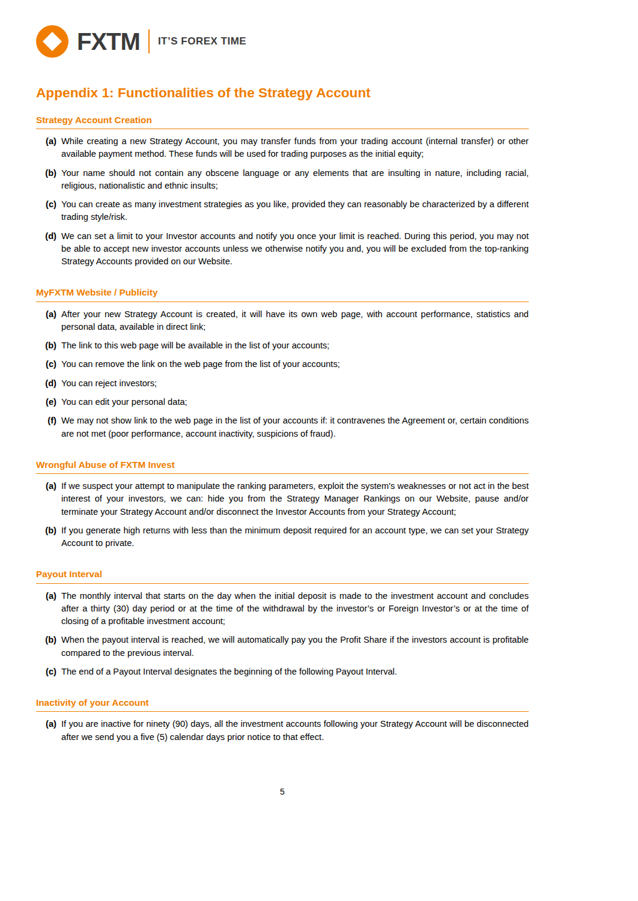FXTM
IT’S FOREX TIME
Appendix 1: Functionalities of the Strategy Account
Strategy Account Creation
(a) While creating a new Strategy Account, you may transfer funds from your trading account (internal transfer) or other available payment method. These funds will be used for trading purposes as the initial equity;
(b) Your name should not contain any obscene language or any elements that are insulting in nature, including racial, religious, nationalistic and ethnic insults;
(c) You can create as many investment strategies as you like, provided they can reasonably be characterized by a different trading style/risk.
(d) We can set a limit to your Investor accounts and notify you once your limit is reached. During this period, you may not be able to accept new investor accounts unless we otherwise notify you and, you will be excluded from the top-ranking Strategy Accounts provided on our Website.
MyFXTM Website / Publicity
(a) After your new Strategy Account is created, it will have its own web page, with account performance, statistics and personal data, available in direct link;
(b) The link to this web page will be available in the list of your accounts;
(c) You can remove the link on the web page from the list of your accounts;
(d) You can reject investors;
(e) You can edit your personal data;
(f) We may not show link to the web page in the list of your accounts if: it contravenes the Agreement or, certain conditions are not met (poor performance, account inactivity, suspicions of fraud).
Wrongful Abuse of FXTM Invest
(a) If we suspect your attempt to manipulate the ranking parameters, exploit the system's weaknesses or not act in the best interest of your investors, we can: hide you from the Strategy Manager Rankings on our Website, pause and/or terminate your Strategy Account and/or disconnect the Investor Accounts from your Strategy Account;
(b) If you generate high returns with less than the minimum deposit required for an account type, we can set your Strategy Account to private.
Payout Interval
(a) The monthly interval that starts on the day when the initial deposit is made to the investment account and concludes after a thirty (30) day period or at the time of the withdrawal by the investor’s or Foreign Investor’s or at the time of closing of a profitable investment account;
(b) When the payout interval is reached, we will automatically pay you the Profit Share if the investors account is profitable compared to the previous interval.
(c) The end of a Payout Interval designates the beginning of the following Payout Interval.
Inactivity of your Account
(a) If you are inactive for ninety (90) days, all the investment accounts following your Strategy Account will be disconnected after we send you a five (5) calendar days prior notice to that effect.
5